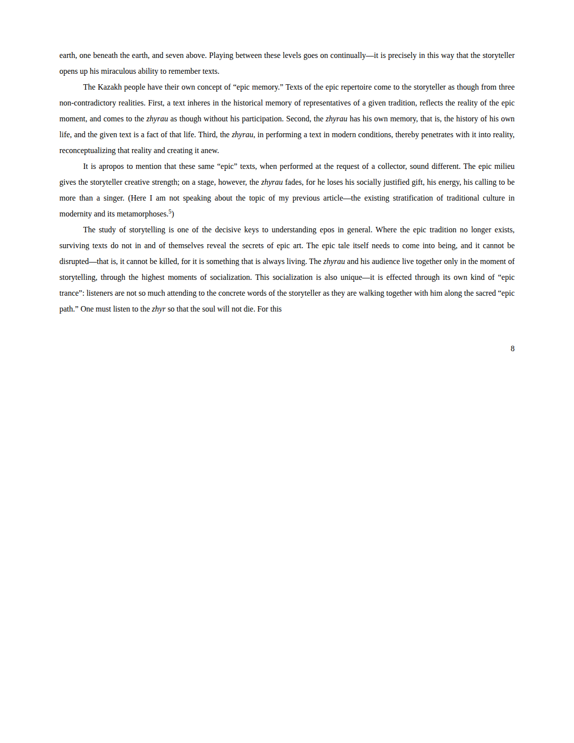earth, one beneath the earth, and seven above. Playing between these levels goes on continually—it is precisely in this way that the storyteller opens up his miraculous ability to remember texts.
The Kazakh people have their own concept of “epic memory.” Texts of the epic repertoire come to the storyteller as though from three non-contradictory realities. First, a text inheres in the historical memory of representatives of a given tradition, reflects the reality of the epic moment, and comes to the zhyrau as though without his participation. Second, the zhyrau has his own memory, that is, the history of his own life, and the given text is a fact of that life. Third, the zhyrau, in performing a text in modern conditions, thereby penetrates with it into reality, reconceptualizing that reality and creating it anew.
It is apropos to mention that these same “epic” texts, when performed at the request of a collector, sound different. The epic milieu gives the storyteller creative strength; on a stage, however, the zhyrau fades, for he loses his socially justified gift, his energy, his calling to be more than a singer. (Here I am not speaking about the topic of my previous article—the existing stratification of traditional culture in modernity and its metamorphoses.5)
The study of storytelling is one of the decisive keys to understanding epos in general. Where the epic tradition no longer exists, surviving texts do not in and of themselves reveal the secrets of epic art. The epic tale itself needs to come into being, and it cannot be disrupted—that is, it cannot be killed, for it is something that is always living. The zhyrau and his audience live together only in the moment of storytelling, through the highest moments of socialization. This socialization is also unique—it is effected through its own kind of “epic trance”: listeners are not so much attending to the concrete words of the storyteller as they are walking together with him along the sacred “epic path.” One must listen to the zhyr so that the soul will not die. For this
8